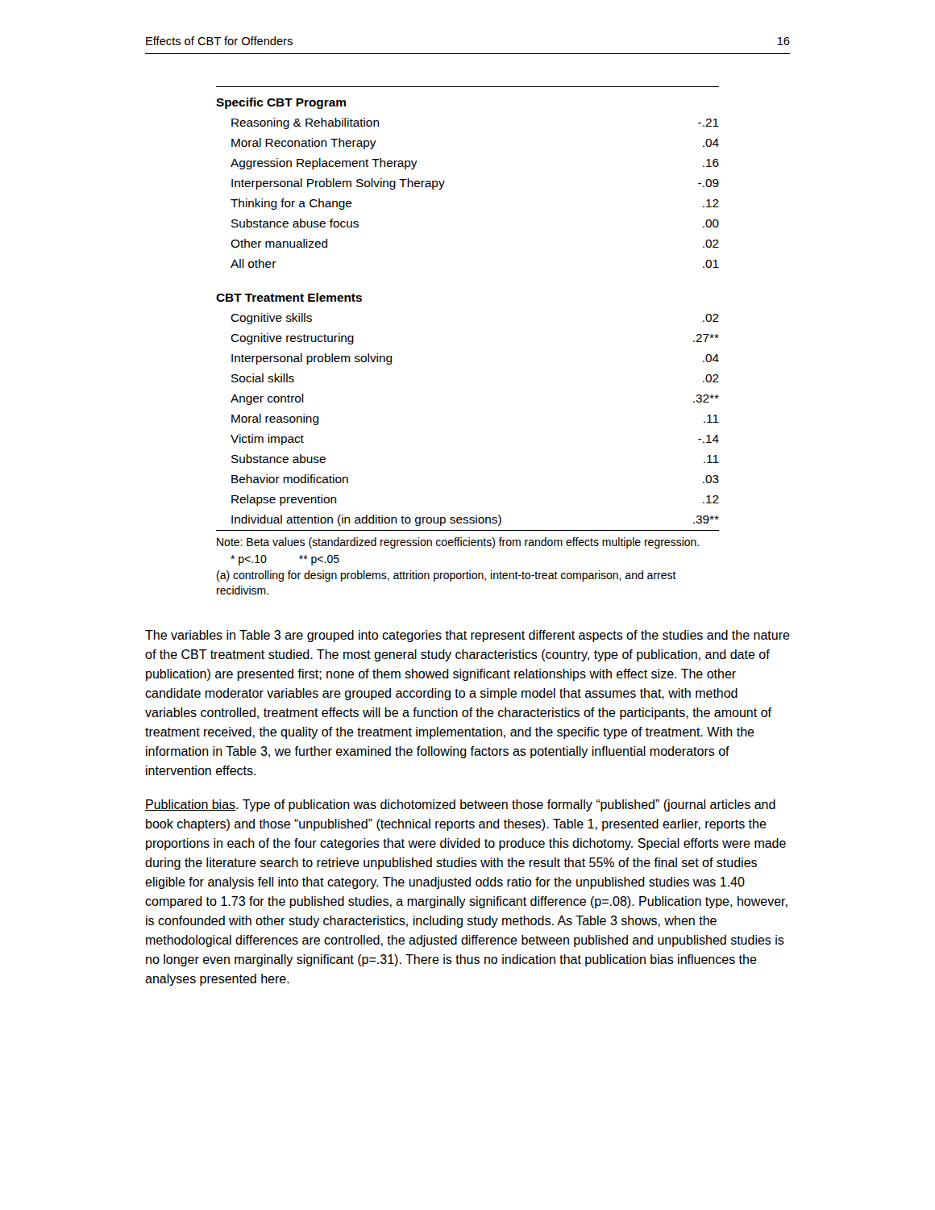Effects of CBT for Offenders 16
| Specific CBT Program |
| Reasoning & Rehabilitation | -.21 |
| Moral Reconation Therapy | .04 |
| Aggression Replacement Therapy | .16 |
| Interpersonal Problem Solving Therapy | -.09 |
| Thinking for a Change | .12 |
| Substance abuse focus | .00 |
| Other manualized | .02 |
| All other | .01 |
| CBT Treatment Elements |
| Cognitive skills | .02 |
| Cognitive restructuring | .27** |
| Interpersonal problem solving | .04 |
| Social skills | .02 |
| Anger control | .32** |
| Moral reasoning | .11 |
| Victim impact | -.14 |
| Substance abuse | .11 |
| Behavior modification | .03 |
| Relapse prevention | .12 |
| Individual attention (in addition to group sessions) | .39** |
Note: Beta values (standardized regression coefficients) from random effects multiple regression.
* p<.10 ** p<.05
(a) controlling for design problems, attrition proportion, intent-to-treat comparison, and arrest recidivism.
The variables in Table 3 are grouped into categories that represent different aspects of the studies and the nature of the CBT treatment studied. The most general study characteristics (country, type of publication, and date of publication) are presented first; none of them showed significant relationships with effect size. The other candidate moderator variables are grouped according to a simple model that assumes that, with method variables controlled, treatment effects will be a function of the characteristics of the participants, the amount of treatment received, the quality of the treatment implementation, and the specific type of treatment. With the information in Table 3, we further examined the following factors as potentially influential moderators of intervention effects.
Publication bias. Type of publication was dichotomized between those formally “published” (journal articles and book chapters) and those “unpublished” (technical reports and theses). Table 1, presented earlier, reports the proportions in each of the four categories that were divided to produce this dichotomy. Special efforts were made during the literature search to retrieve unpublished studies with the result that 55% of the final set of studies eligible for analysis fell into that category. The unadjusted odds ratio for the unpublished studies was 1.40 compared to 1.73 for the published studies, a marginally significant difference (p=.08). Publication type, however, is confounded with other study characteristics, including study methods. As Table 3 shows, when the methodological differences are controlled, the adjusted difference between published and unpublished studies is no longer even marginally significant (p=.31). There is thus no indication that publication bias influences the analyses presented here.